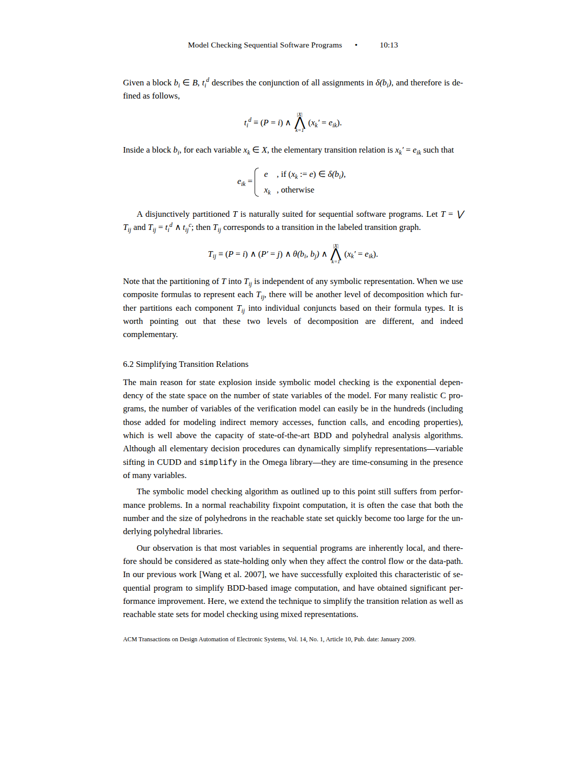Model Checking Sequential Software Programs•10:13
Given a block bi ∈ B, tid describes the conjunction of all assignments in δ(bi), and therefore is defined as follows,
tid ≡ (P = i) ∧ |X|⋀k=1 (xk′ = eik).
Inside a block bi, for each variable xk ∈ X, the elementary transition relation is xk′ = eik such that
eik =
| e | , if ( x k := e ) ∈ δ(b i ) , |
| x k | , otherwise |
A disjunctively partitioned T is naturally suited for sequential software programs. Let T = ⋁ Tij and Tij = tid ∧ tijc; then Tij corresponds to a transition in the labeled transition graph.
Tij ≡ (P = i) ∧ (P′ = j) ∧ θ(bi, bj) ∧ |X|⋀k=1 (xk′ = eik).
Note that the partitioning of T into Tij is independent of any symbolic representation. When we use composite formulas to represent each Tij, there will be another level of decomposition which further partitions each component Tij into individual conjuncts based on their formula types. It is worth pointing out that these two levels of decomposition are different, and indeed complementary.
6.2 Simplifying Transition Relations
The main reason for state explosion inside symbolic model checking is the exponential dependency of the state space on the number of state variables of the model. For many realistic C programs, the number of variables of the verification model can easily be in the hundreds (including those added for modeling indirect memory accesses, function calls, and encoding properties), which is well above the capacity of state-of-the-art BDD and polyhedral analysis algorithms. Although all elementary decision procedures can dynamically simplify representations—variable sifting in CUDD and simplify in the Omega library—they are time-consuming in the presence of many variables.
The symbolic model checking algorithm as outlined up to this point still suffers from performance problems. In a normal reachability fixpoint computation, it is often the case that both the number and the size of polyhedrons in the reachable state set quickly become too large for the underlying polyhedral libraries.
Our observation is that most variables in sequential programs are inherently local, and therefore should be considered as state-holding only when they affect the control flow or the data-path. In our previous work [Wang et al. 2007], we have successfully exploited this characteristic of sequential program to simplify BDD-based image computation, and have obtained significant performance improvement. Here, we extend the technique to simplify the transition relation as well as reachable state sets for model checking using mixed representations.
ACM Transactions on Design Automation of Electronic Systems, Vol. 14, No. 1, Article 10, Pub. date: January 2009.